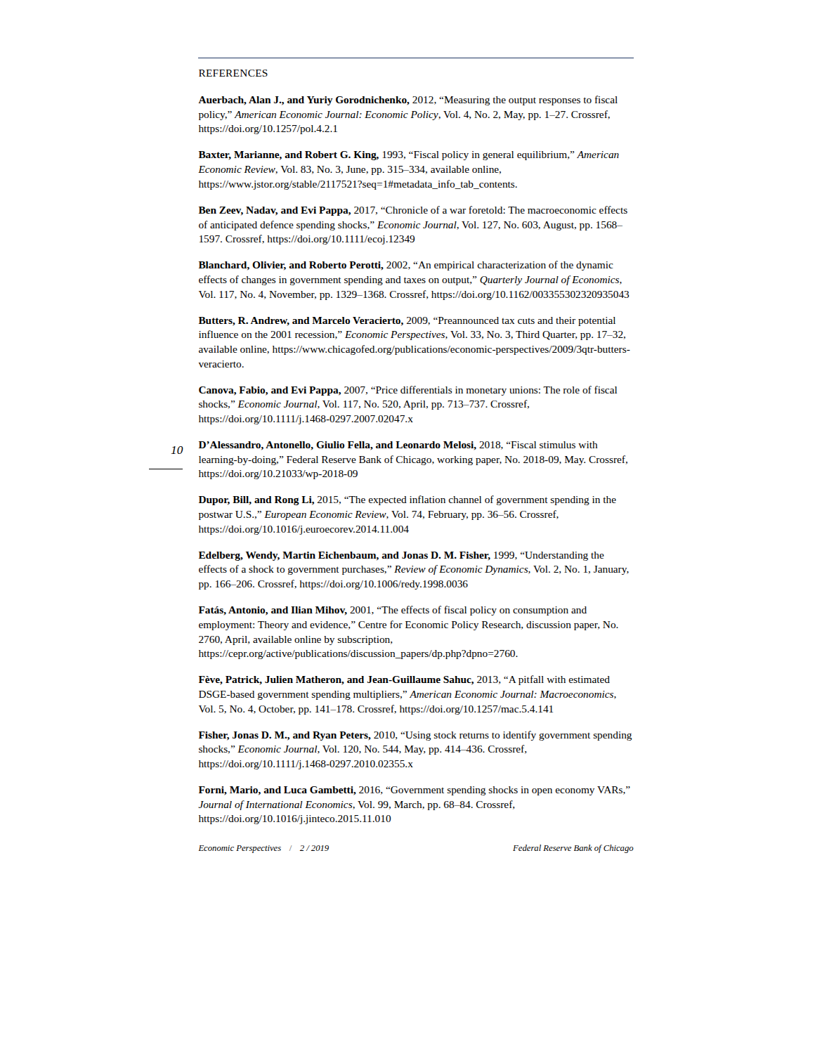REFERENCES
Auerbach, Alan J., and Yuriy Gorodnichenko, 2012, “Measuring the output responses to fiscal policy,” American Economic Journal: Economic Policy, Vol. 4, No. 2, May, pp. 1–27. Crossref, https://doi.org/10.1257/pol.4.2.1
Baxter, Marianne, and Robert G. King, 1993, “Fiscal policy in general equilibrium,” American Economic Review, Vol. 83, No. 3, June, pp. 315–334, available online, https://www.jstor.org/stable/2117521?seq=1#metadata_info_tab_contents.
Ben Zeev, Nadav, and Evi Pappa, 2017, “Chronicle of a war foretold: The macroeconomic effects of anticipated defence spending shocks,” Economic Journal, Vol. 127, No. 603, August, pp. 1568–1597. Crossref, https://doi.org/10.1111/ecoj.12349
Blanchard, Olivier, and Roberto Perotti, 2002, “An empirical characterization of the dynamic effects of changes in government spending and taxes on output,” Quarterly Journal of Economics, Vol. 117, No. 4, November, pp. 1329–1368. Crossref, https://doi.org/10.1162/003355302320935043
Butters, R. Andrew, and Marcelo Veracierto, 2009, “Preannounced tax cuts and their potential influence on the 2001 recession,” Economic Perspectives, Vol. 33, No. 3, Third Quarter, pp. 17–32, available online, https://www.chicagofed.org/publications/economic-perspectives/2009/3qtr-butters-veracierto.
Canova, Fabio, and Evi Pappa, 2007, “Price differentials in monetary unions: The role of fiscal shocks,” Economic Journal, Vol. 117, No. 520, April, pp. 713–737. Crossref, https://doi.org/10.1111/j.1468-0297.2007.02047.x
D’Alessandro, Antonello, Giulio Fella, and Leonardo Melosi, 2018, “Fiscal stimulus with learning-by-doing,” Federal Reserve Bank of Chicago, working paper, No. 2018-09, May. Crossref, https://doi.org/10.21033/wp-2018-09
Dupor, Bill, and Rong Li, 2015, “The expected inflation channel of government spending in the postwar U.S.,” European Economic Review, Vol. 74, February, pp. 36–56. Crossref, https://doi.org/10.1016/j.euroecorev.2014.11.004
Edelberg, Wendy, Martin Eichenbaum, and Jonas D. M. Fisher, 1999, “Understanding the effects of a shock to government purchases,” Review of Economic Dynamics, Vol. 2, No. 1, January, pp. 166–206. Crossref, https://doi.org/10.1006/redy.1998.0036
Fatás, Antonio, and Ilian Mihov, 2001, “The effects of fiscal policy on consumption and employment: Theory and evidence,” Centre for Economic Policy Research, discussion paper, No. 2760, April, available online by subscription, https://cepr.org/active/publications/discussion_papers/dp.php?dpno=2760.
Fève, Patrick, Julien Matheron, and Jean-Guillaume Sahuc, 2013, “A pitfall with estimated DSGE-based government spending multipliers,” American Economic Journal: Macroeconomics, Vol. 5, No. 4, October, pp. 141–178. Crossref, https://doi.org/10.1257/mac.5.4.141
Fisher, Jonas D. M., and Ryan Peters, 2010, “Using stock returns to identify government spending shocks,” Economic Journal, Vol. 120, No. 544, May, pp. 414–436. Crossref, https://doi.org/10.1111/j.1468-0297.2010.02355.x
Forni, Mario, and Luca Gambetti, 2016, “Government spending shocks in open economy VARs,” Journal of International Economics, Vol. 99, March, pp. 68–84. Crossref, https://doi.org/10.1016/j.jinteco.2015.11.010
10
Economic Perspectives/2 / 2019
Federal Reserve Bank of Chicago